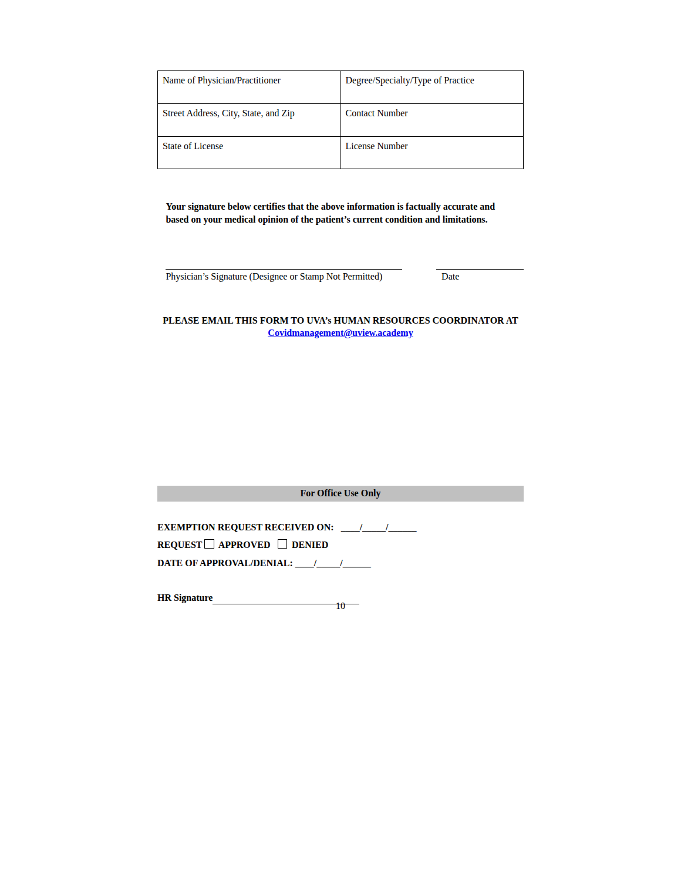| Name of Physician/Practitioner | Degree/Specialty/Type of Practice |
| Street Address, City, State, and Zip | Contact Number |
| State of License | License Number |
Your signature below certifies that the above information is factually accurate and based on your medical opinion of the patient’s current condition and limitations.
Physician’s Signature (Designee or Stamp Not Permitted) Date
PLEASE EMAIL THIS FORM TO UVA’s HUMAN RESOURCES COORDINATOR AT
Covidmanagement@uview.academy
For Office Use Only
EXEMPTION REQUEST RECEIVED ON: ____/_____/______
REQUEST APPROVED DENIED
DATE OF APPROVAL/DENIAL: ____/_____/______
HR Signature
10